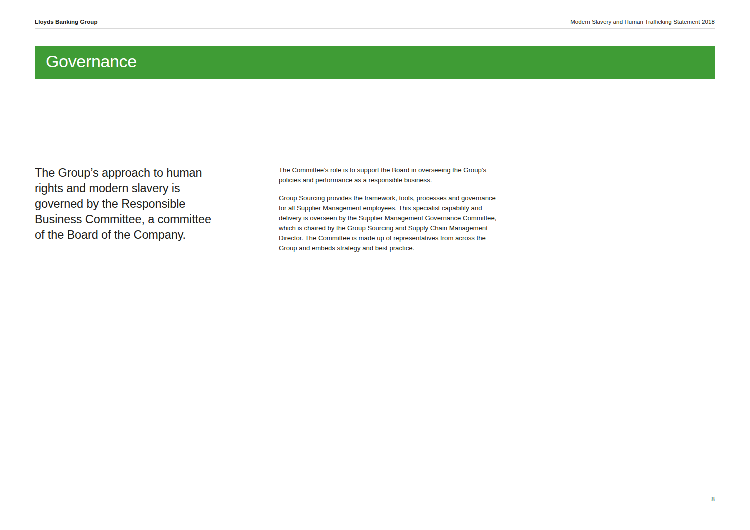Lloyds Banking Group
Modern Slavery and Human Trafficking Statement 2018
Governance
The Group’s approach to human rights and modern slavery is governed by the Responsible Business Committee, a committee of the Board of the Company.
The Committee’s role is to support the Board in overseeing the Group’s policies and performance as a responsible business.
Group Sourcing provides the framework, tools, processes and governance for all Supplier Management employees. This specialist capability and delivery is overseen by the Supplier Management Governance Committee, which is chaired by the Group Sourcing and Supply Chain Management Director. The Committee is made up of representatives from across the Group and embeds strategy and best practice.
8